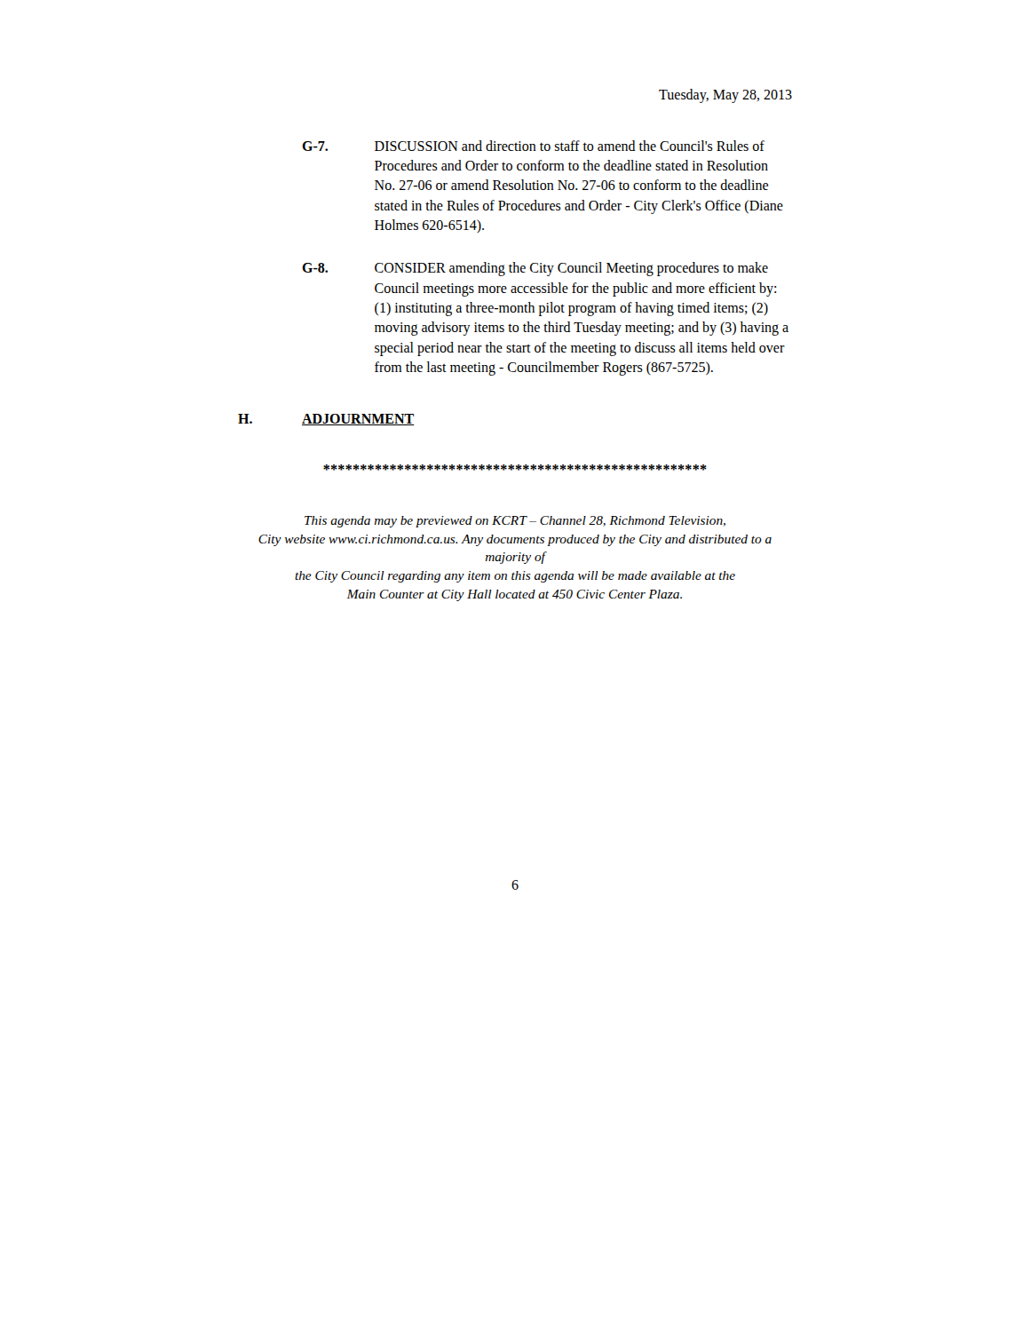Tuesday, May 28, 2013
G-7.
DISCUSSION and direction to staff to amend the Council's Rules of Procedures and Order to conform to the deadline stated in Resolution No. 27-06 or amend Resolution No. 27-06 to conform to the deadline stated in the Rules of Procedures and Order - City Clerk's Office (Diane Holmes 620-6514).
G-8.
CONSIDER amending the City Council Meeting procedures to make Council meetings more accessible for the public and more efficient by: (1) instituting a three-month pilot program of having timed items; (2) moving advisory items to the third Tuesday meeting; and by (3) having a special period near the start of the meeting to discuss all items held over from the last meeting - Councilmember Rogers (867-5725).
H.
ADJOURNMENT
****************************************************
This agenda may be previewed on KCRT – Channel 28, Richmond Television,
City website www.ci.richmond.ca.us. Any documents produced by the City and distributed to a majority of
the City Council regarding any item on this agenda will be made available at the
Main Counter at City Hall located at 450 Civic Center Plaza.
6